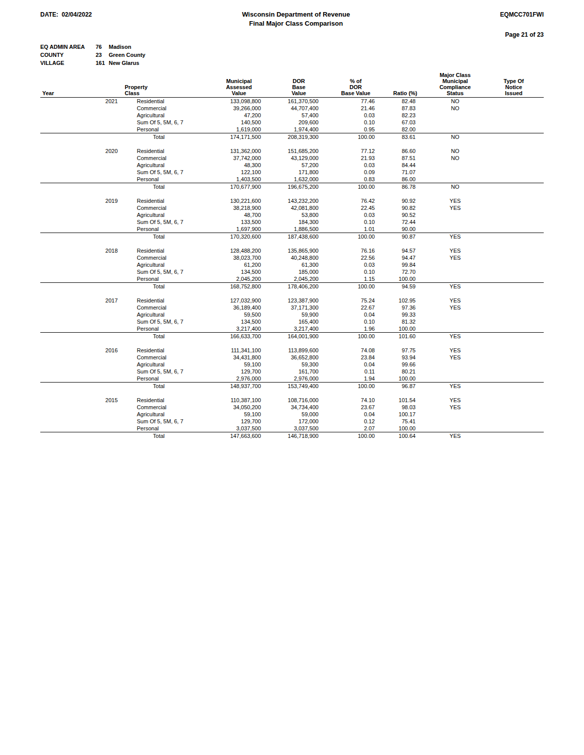DATE: 02/04/2022
Wisconsin Department of Revenue
Final Major Class Comparison
EQMCC701FWI
Page 21 of 23
EQ ADMIN AREA 76 Madison
COUNTY 23 Green County
VILLAGE 161 New Glarus
| Year | Property Class | Municipal Assessed Value | DOR Base Value | % of DOR Base Value | Ratio (%) | Major Class Municipal Compliance Status | Type Of Notice Issued |
| --- | --- | --- | --- | --- | --- | --- | --- |
| 2021 | Residential | 133,098,800 | 161,370,500 | 77.46 | 82.48 | NO | |
| | Commercial | 39,266,000 | 44,707,400 | 21.46 | 87.83 | NO | |
| | Agricultural | 47,200 | 57,400 | 0.03 | 82.23 | | |
| | Sum Of 5, 5M, 6, 7 | 140,500 | 209,600 | 0.10 | 67.03 | | |
| | Personal | 1,619,000 | 1,974,400 | 0.95 | 82.00 | | |
| | Total | 174,171,500 | 208,319,300 | 100.00 | 83.61 | NO | |
| 2020 | Residential | 131,362,000 | 151,685,200 | 77.12 | 86.60 | NO | |
| | Commercial | 37,742,000 | 43,129,000 | 21.93 | 87.51 | NO | |
| | Agricultural | 48,300 | 57,200 | 0.03 | 84.44 | | |
| | Sum Of 5, 5M, 6, 7 | 122,100 | 171,800 | 0.09 | 71.07 | | |
| | Personal | 1,403,500 | 1,632,000 | 0.83 | 86.00 | | |
| | Total | 170,677,900 | 196,675,200 | 100.00 | 86.78 | NO | |
| 2019 | Residential | 130,221,600 | 143,232,200 | 76.42 | 90.92 | YES | |
| | Commercial | 38,218,900 | 42,081,800 | 22.45 | 90.82 | YES | |
| | Agricultural | 48,700 | 53,800 | 0.03 | 90.52 | | |
| | Sum Of 5, 5M, 6, 7 | 133,500 | 184,300 | 0.10 | 72.44 | | |
| | Personal | 1,697,900 | 1,886,500 | 1.01 | 90.00 | | |
| | Total | 170,320,600 | 187,438,600 | 100.00 | 90.87 | YES | |
| 2018 | Residential | 128,488,200 | 135,865,900 | 76.16 | 94.57 | YES | |
| | Commercial | 38,023,700 | 40,248,800 | 22.56 | 94.47 | YES | |
| | Agricultural | 61,200 | 61,300 | 0.03 | 99.84 | | |
| | Sum Of 5, 5M, 6, 7 | 134,500 | 185,000 | 0.10 | 72.70 | | |
| | Personal | 2,045,200 | 2,045,200 | 1.15 | 100.00 | | |
| | Total | 168,752,800 | 178,406,200 | 100.00 | 94.59 | YES | |
| 2017 | Residential | 127,032,900 | 123,387,900 | 75.24 | 102.95 | YES | |
| | Commercial | 36,189,400 | 37,171,300 | 22.67 | 97.36 | YES | |
| | Agricultural | 59,500 | 59,900 | 0.04 | 99.33 | | |
| | Sum Of 5, 5M, 6, 7 | 134,500 | 165,400 | 0.10 | 81.32 | | |
| | Personal | 3,217,400 | 3,217,400 | 1.96 | 100.00 | | |
| | Total | 166,633,700 | 164,001,900 | 100.00 | 101.60 | YES | |
| 2016 | Residential | 111,341,100 | 113,899,600 | 74.08 | 97.75 | YES | |
| | Commercial | 34,431,800 | 36,652,800 | 23.84 | 93.94 | YES | |
| | Agricultural | 59,100 | 59,300 | 0.04 | 99.66 | | |
| | Sum Of 5, 5M, 6, 7 | 129,700 | 161,700 | 0.11 | 80.21 | | |
| | Personal | 2,976,000 | 2,976,000 | 1.94 | 100.00 | | |
| | Total | 148,937,700 | 153,749,400 | 100.00 | 96.87 | YES | |
| 2015 | Residential | 110,387,100 | 108,716,000 | 74.10 | 101.54 | YES | |
| | Commercial | 34,050,200 | 34,734,400 | 23.67 | 98.03 | YES | |
| | Agricultural | 59,100 | 59,000 | 0.04 | 100.17 | | |
| | Sum Of 5, 5M, 6, 7 | 129,700 | 172,000 | 0.12 | 75.41 | | |
| | Personal | 3,037,500 | 3,037,500 | 2.07 | 100.00 | | |
| | Total | 147,663,600 | 146,718,900 | 100.00 | 100.64 | YES | |